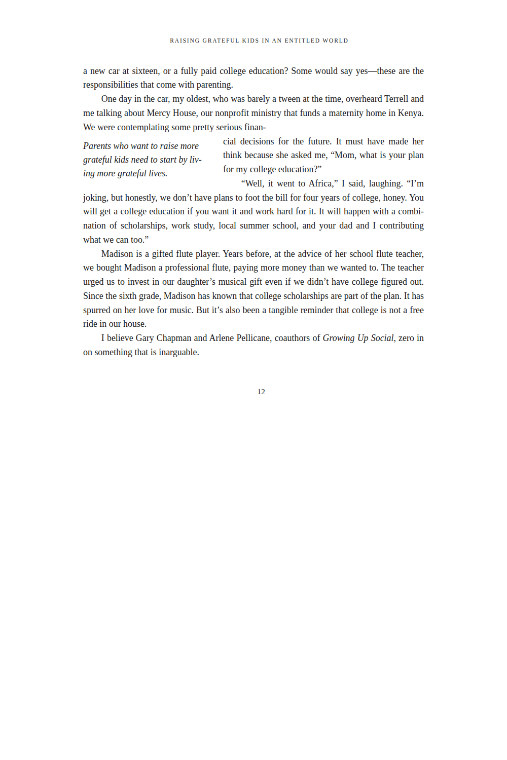Raising Grateful Kids in an Entitled World
a new car at sixteen, or a fully paid college education? Some would say yes—these are the responsibilities that come with parenting.
One day in the car, my oldest, who was barely a tween at the time, overheard Terrell and me talking about Mercy House, our nonprofit ministry that funds a maternity home in Kenya. We were contemplating some pretty serious finan-
Parents who want to raise more grateful kids need to start by living more grateful lives.
cial decisions for the future. It must have made her think because she asked me, “Mom, what is your plan for my college education?”
“Well, it went to Africa,” I said, laughing. “I’m joking, but honestly, we don’t have plans to foot the bill for four years of college, honey. You will get a college education if you want it and work hard for it. It will happen with a combination of scholarships, work study, local summer school, and your dad and I contributing what we can too.”
Madison is a gifted flute player. Years before, at the advice of her school flute teacher, we bought Madison a professional flute, paying more money than we wanted to. The teacher urged us to invest in our daughter’s musical gift even if we didn’t have college figured out. Since the sixth grade, Madison has known that college scholarships are part of the plan. It has spurred on her love for music. But it’s also been a tangible reminder that college is not a free ride in our house.
I believe Gary Chapman and Arlene Pellicane, coauthors of Growing Up Social, zero in on something that is inarguable.
12